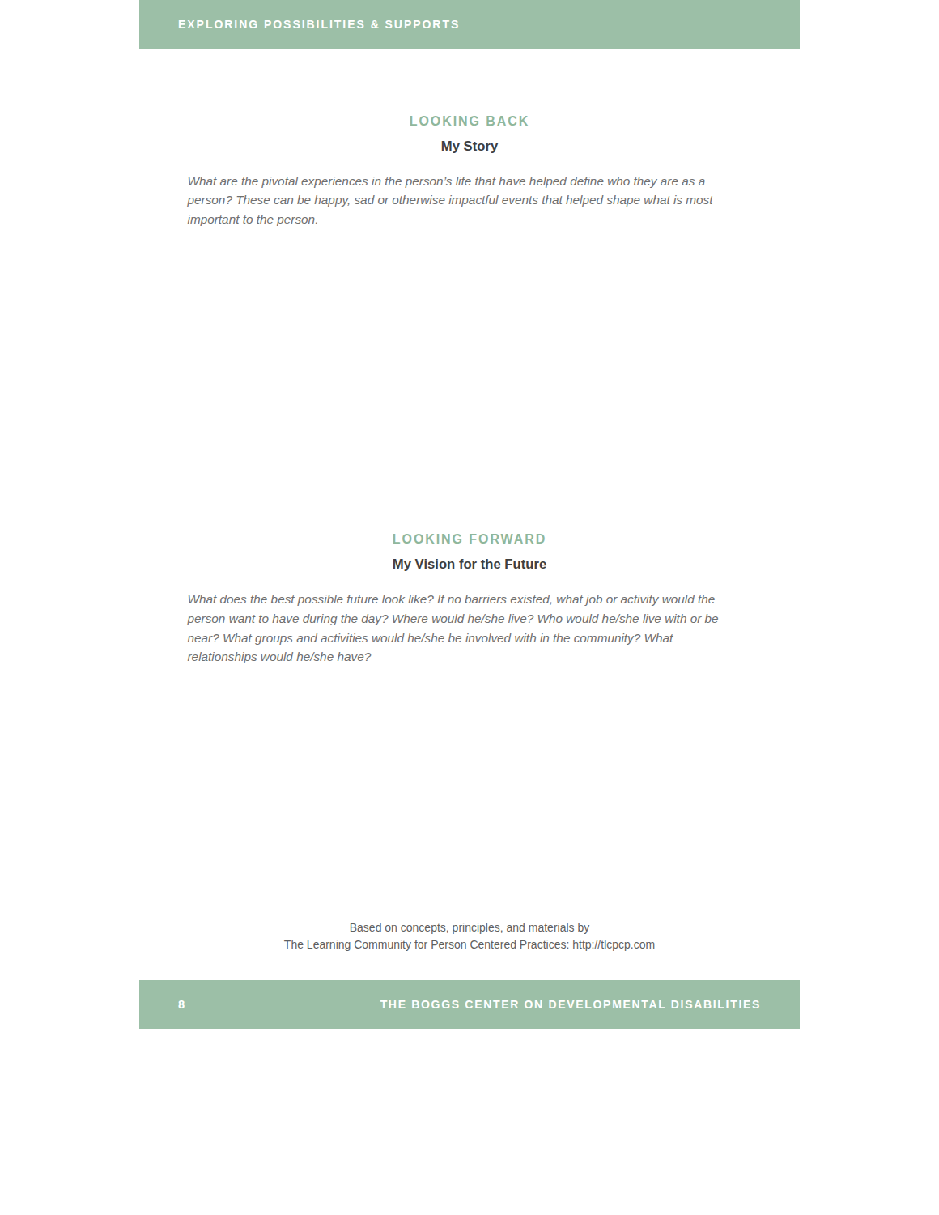Exploring Possibilities & Supports
Looking Back
My Story
What are the pivotal experiences in the person’s life that have helped define who they are as a person? These can be happy, sad or otherwise impactful events that helped shape what is most important to the person.
Looking Forward
My Vision for the Future
What does the best possible future look like? If no barriers existed, what job or activity would the person want to have during the day? Where would he/she live? Who would he/she live with or be near? What groups and activities would he/she be involved with in the community? What relationships would he/she have?
Based on concepts, principles, and materials by
The Learning Community for Person Centered Practices: http://tlcpcp.com
8 The Boggs Center on Developmental Disabilities